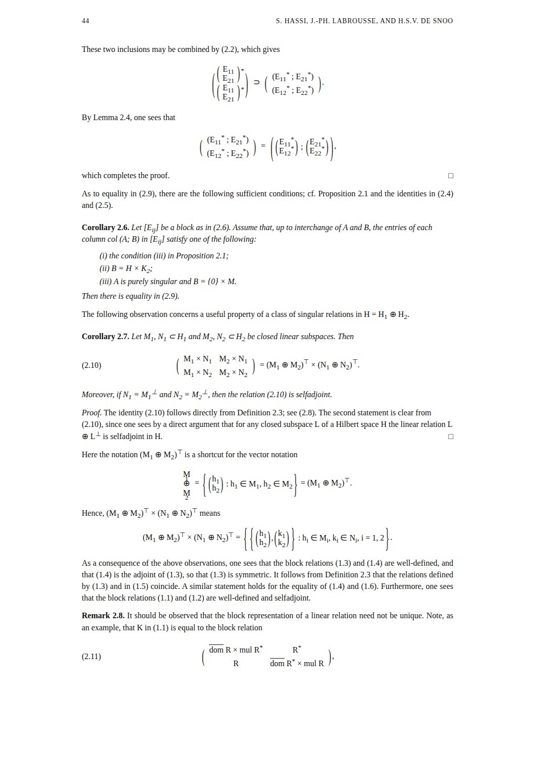44 S. Hassi, J.-Ph. Labrousse, and H.S.V. de Snoo
These two inclusions may be combined by (2.2), which gives
( ( E11 E21 )* ( E11 E21 )* ) ⊃ (
| (E 11 * ; E 21 * ) |
| (E 12 * ; E 22 * ) |
) .
By Lemma 2.4, one sees that
(
| (E 11 * ; E 21 * ) |
| (E 12 * ; E 22 * ) |
) = ( ( E11*E12* ) ; ( E21*E22* ) ) ,
which completes the proof. □
As to equality in (2.9), there are the following sufficient conditions; cf. Proposition 2.1 and the identities in (2.4) and (2.5).
Corollary 2.6. Let [Eij] be a block as in (2.6). Assume that, up to interchange of A and B, the entries of each column col (A; B) in [Eij] satisfy one of the following:
the condition (iii) in Proposition 2.1;
B = H × K2;
A is purely singular and B = {0} × M.
Then there is equality in (2.9).
The following observation concerns a useful property of a class of singular relations in H = H1 ⊕ H2.
Corollary 2.7. Let M1, N1 ⊂ H1 and M2, N2 ⊂ H2 be closed linear subspaces. Then
(2.10) (
| M 1 × N 1 | M 2 × N 1 |
| M 1 × N 2 | M 2 × N 2 |
) = (M1 ⊕ M2)⊤ × (N1 ⊕ N2)⊤.
Moreover, if N1 = M1⊥ and N2 = M2⊥, then the relation (2.10) is selfadjoint.
Proof. The identity (2.10) follows directly from Definition 2.3; see (2.8). The second statement is clear from (2.10), since one sees by a direct argument that for any closed subspace L of a Hilbert space H the linear relation L ⊕ L⊥ is selfadjoint in H. □
Here the notation (M1 ⊕ M2)⊤ is a shortcut for the vector notation
M1 ⊕ M2 = { ( h1 h2 ) : h1 ∈ M1, h2 ∈ M2 } = (M1 ⊕ M2)⊤.
Hence, (M1 ⊕ M2)⊤ × (N1 ⊕ N2)⊤ means
(M1 ⊕ M2)⊤ × (N1 ⊕ N2)⊤ = { { ( h1 h2 ) , ( k1 k2 ) } : hi ∈ Mi, ki ∈ Ni, i = 1, 2 } .
As a consequence of the above observations, one sees that the block relations (1.3) and (1.4) are well-defined, and that (1.4) is the adjoint of (1.3), so that (1.3) is symmetric. It follows from Definition 2.3 that the relations defined by (1.3) and in (1.5) coincide. A similar statement holds for the equality of (1.4) and (1.6). Furthermore, one sees that the block relations (1.1) and (1.2) are well-defined and selfadjoint.
Remark 2.8. It should be observed that the block representation of a linear relation need not be unique. Note, as an example, that K in (1.1) is equal to the block relation
(2.11) (
| dom R × mul R * | R * |
| R | dom R * × mul R |
) ,